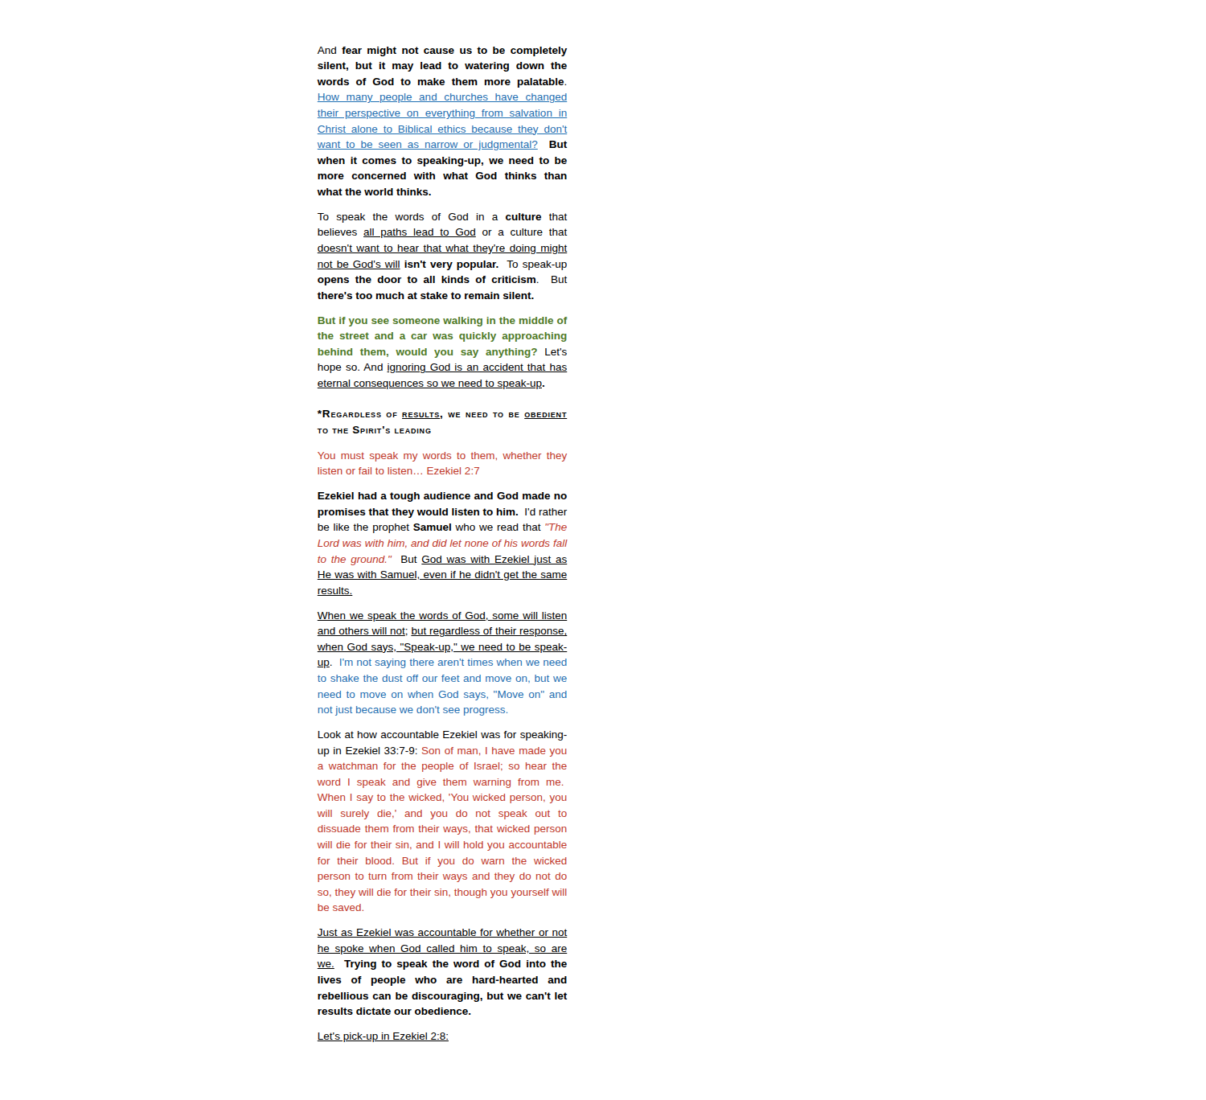And fear might not cause us to be completely silent, but it may lead to watering down the words of God to make them more palatable. How many people and churches have changed their perspective on everything from salvation in Christ alone to Biblical ethics because they don't want to be seen as narrow or judgmental? But when it comes to speaking-up, we need to be more concerned with what God thinks than what the world thinks.
To speak the words of God in a culture that believes all paths lead to God or a culture that doesn't want to hear that what they're doing might not be God's will isn't very popular. To speak-up opens the door to all kinds of criticism. But there's too much at stake to remain silent.
But if you see someone walking in the middle of the street and a car was quickly approaching behind them, would you say anything? Let's hope so. And ignoring God is an accident that has eternal consequences so we need to speak-up.
*Regardless of results, we need to be obedient to the Spirit's leading
You must speak my words to them, whether they listen or fail to listen… Ezekiel 2:7
Ezekiel had a tough audience and God made no promises that they would listen to him. I'd rather be like the prophet Samuel who we read that "The Lord was with him, and did let none of his words fall to the ground." But God was with Ezekiel just as He was with Samuel, even if he didn't get the same results.
When we speak the words of God, some will listen and others will not; but regardless of their response, when God says, "Speak-up," we need to be speak-up. I'm not saying there aren't times when we need to shake the dust off our feet and move on, but we need to move on when God says, "Move on" and not just because we don't see progress.
Look at how accountable Ezekiel was for speaking-up in Ezekiel 33:7-9: Son of man, I have made you a watchman for the people of Israel; so hear the word I speak and give them warning from me. When I say to the wicked, 'You wicked person, you will surely die,' and you do not speak out to dissuade them from their ways, that wicked person will die for their sin, and I will hold you accountable for their blood. But if you do warn the wicked person to turn from their ways and they do not do so, they will die for their sin, though you yourself will be saved.
Just as Ezekiel was accountable for whether or not he spoke when God called him to speak, so are we. Trying to speak the word of God into the lives of people who are hard-hearted and rebellious can be discouraging, but we can't let results dictate our obedience.
Let's pick-up in Ezekiel 2:8: